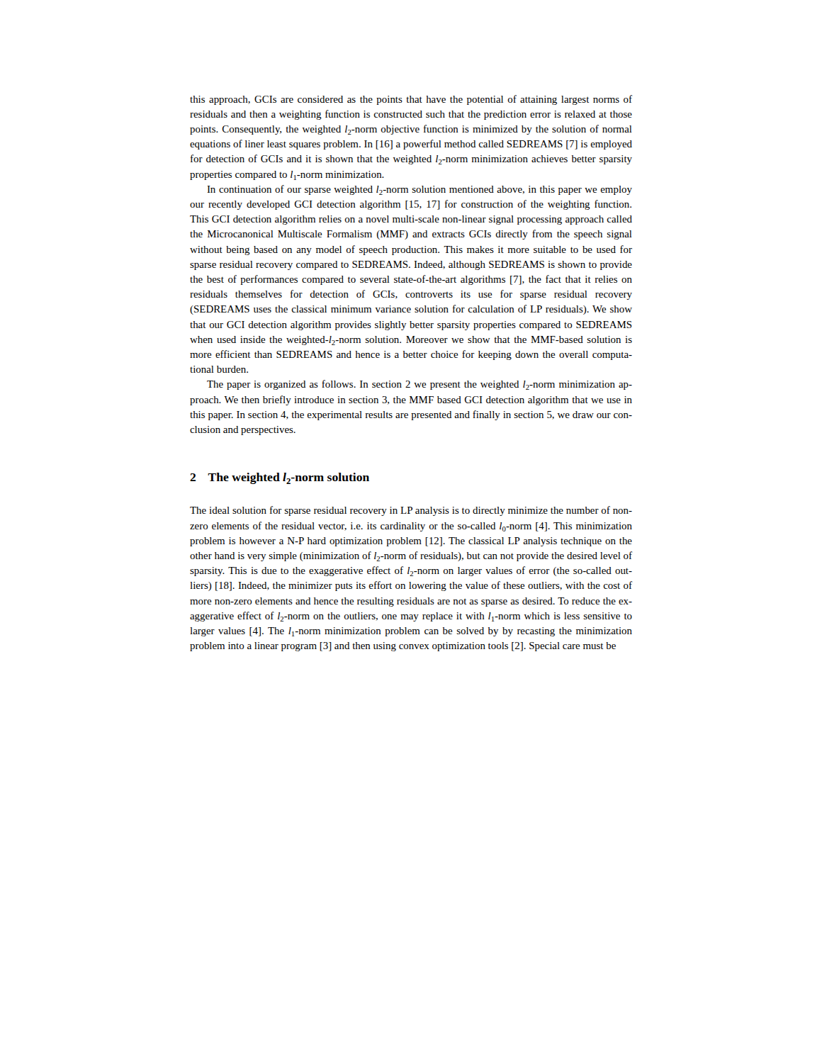this approach, GCIs are considered as the points that have the potential of attaining largest norms of residuals and then a weighting function is constructed such that the prediction error is relaxed at those points. Consequently, the weighted l2-norm objective function is minimized by the solution of normal equations of liner least squares problem. In [16] a powerful method called SEDREAMS [7] is employed for detection of GCIs and it is shown that the weighted l2-norm minimization achieves better sparsity properties compared to l1-norm minimization.
In continuation of our sparse weighted l2-norm solution mentioned above, in this paper we employ our recently developed GCI detection algorithm [15, 17] for construction of the weighting function. This GCI detection algorithm relies on a novel multi-scale non-linear signal processing approach called the Microcanonical Multiscale Formalism (MMF) and extracts GCIs directly from the speech signal without being based on any model of speech production. This makes it more suitable to be used for sparse residual recovery compared to SEDREAMS. Indeed, although SEDREAMS is shown to provide the best of performances compared to several state-of-the-art algorithms [7], the fact that it relies on residuals themselves for detection of GCIs, controverts its use for sparse residual recovery (SEDREAMS uses the classical minimum variance solution for calculation of LP residuals). We show that our GCI detection algorithm provides slightly better sparsity properties compared to SEDREAMS when used inside the weighted-l2-norm solution. Moreover we show that the MMF-based solution is more efficient than SEDREAMS and hence is a better choice for keeping down the overall computational burden.
The paper is organized as follows. In section 2 we present the weighted l2-norm minimization approach. We then briefly introduce in section 3, the MMF based GCI detection algorithm that we use in this paper. In section 4, the experimental results are presented and finally in section 5, we draw our conclusion and perspectives.
2 The weighted l2-norm solution
The ideal solution for sparse residual recovery in LP analysis is to directly minimize the number of non-zero elements of the residual vector, i.e. its cardinality or the so-called l0-norm [4]. This minimization problem is however a N-P hard optimization problem [12]. The classical LP analysis technique on the other hand is very simple (minimization of l2-norm of residuals), but can not provide the desired level of sparsity. This is due to the exaggerative effect of l2-norm on larger values of error (the so-called outliers) [18]. Indeed, the minimizer puts its effort on lowering the value of these outliers, with the cost of more non-zero elements and hence the resulting residuals are not as sparse as desired. To reduce the exaggerative effect of l2-norm on the outliers, one may replace it with l1-norm which is less sensitive to larger values [4]. The l1-norm minimization problem can be solved by by recasting the minimization problem into a linear program [3] and then using convex optimization tools [2]. Special care must be